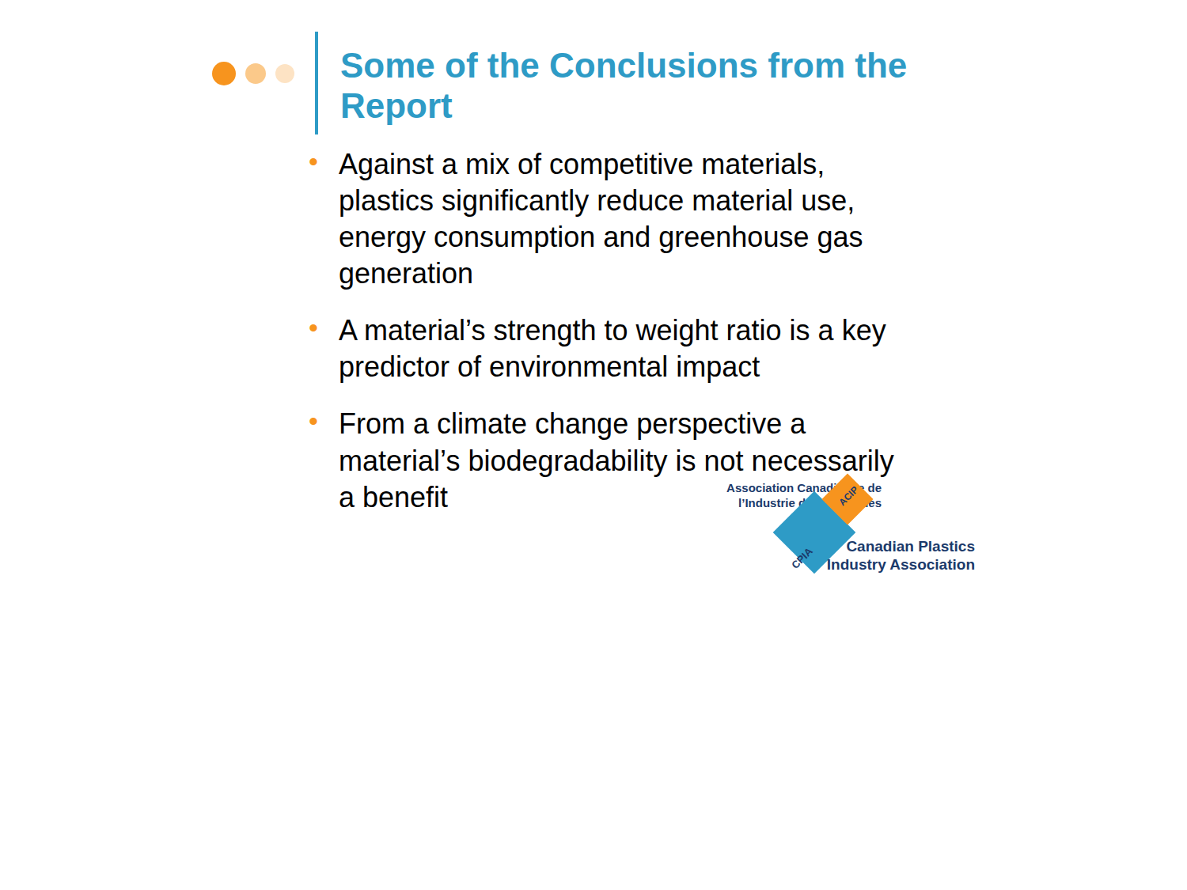Some of the Conclusions from the Report
Against a mix of competitive materials, plastics significantly reduce material use, energy consumption and greenhouse gas generation
A material’s strength to weight ratio is a key predictor of environmental impact
From a climate change perspective a material’s biodegradability is not necessarily a benefit
Association Canadienne de
l’Industrie des Plastiques
CPIA
ACIP
Canadian Plastics
Industry Association